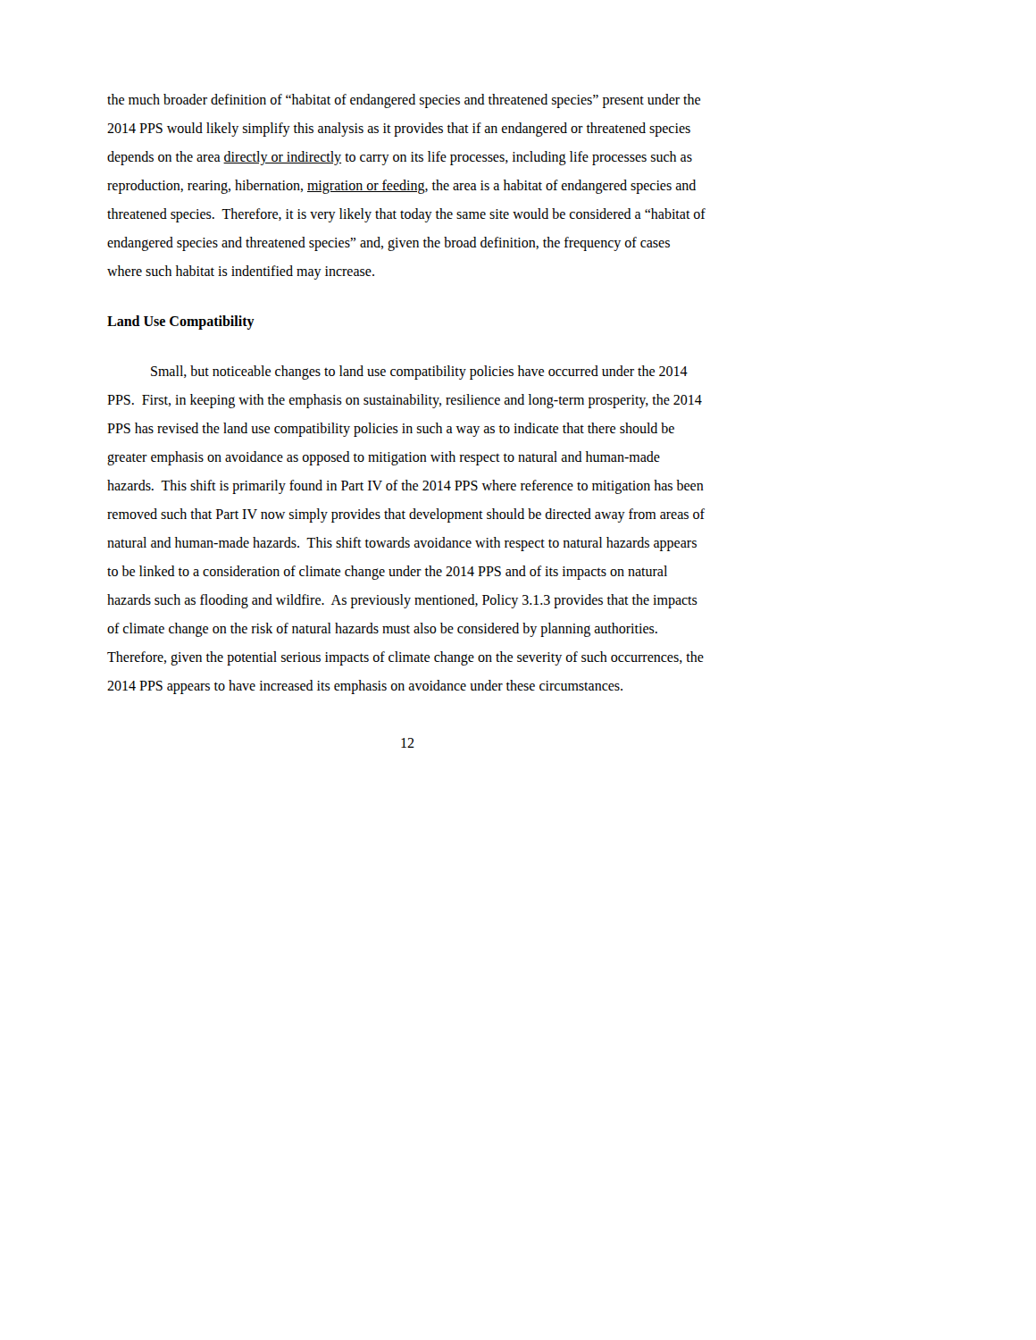the much broader definition of “habitat of endangered species and threatened species” present under the 2014 PPS would likely simplify this analysis as it provides that if an endangered or threatened species depends on the area directly or indirectly to carry on its life processes, including life processes such as reproduction, rearing, hibernation, migration or feeding, the area is a habitat of endangered species and threatened species. Therefore, it is very likely that today the same site would be considered a “habitat of endangered species and threatened species” and, given the broad definition, the frequency of cases where such habitat is indentified may increase.
Land Use Compatibility
Small, but noticeable changes to land use compatibility policies have occurred under the 2014 PPS. First, in keeping with the emphasis on sustainability, resilience and long-term prosperity, the 2014 PPS has revised the land use compatibility policies in such a way as to indicate that there should be greater emphasis on avoidance as opposed to mitigation with respect to natural and human-made hazards. This shift is primarily found in Part IV of the 2014 PPS where reference to mitigation has been removed such that Part IV now simply provides that development should be directed away from areas of natural and human-made hazards. This shift towards avoidance with respect to natural hazards appears to be linked to a consideration of climate change under the 2014 PPS and of its impacts on natural hazards such as flooding and wildfire. As previously mentioned, Policy 3.1.3 provides that the impacts of climate change on the risk of natural hazards must also be considered by planning authorities. Therefore, given the potential serious impacts of climate change on the severity of such occurrences, the 2014 PPS appears to have increased its emphasis on avoidance under these circumstances.
12